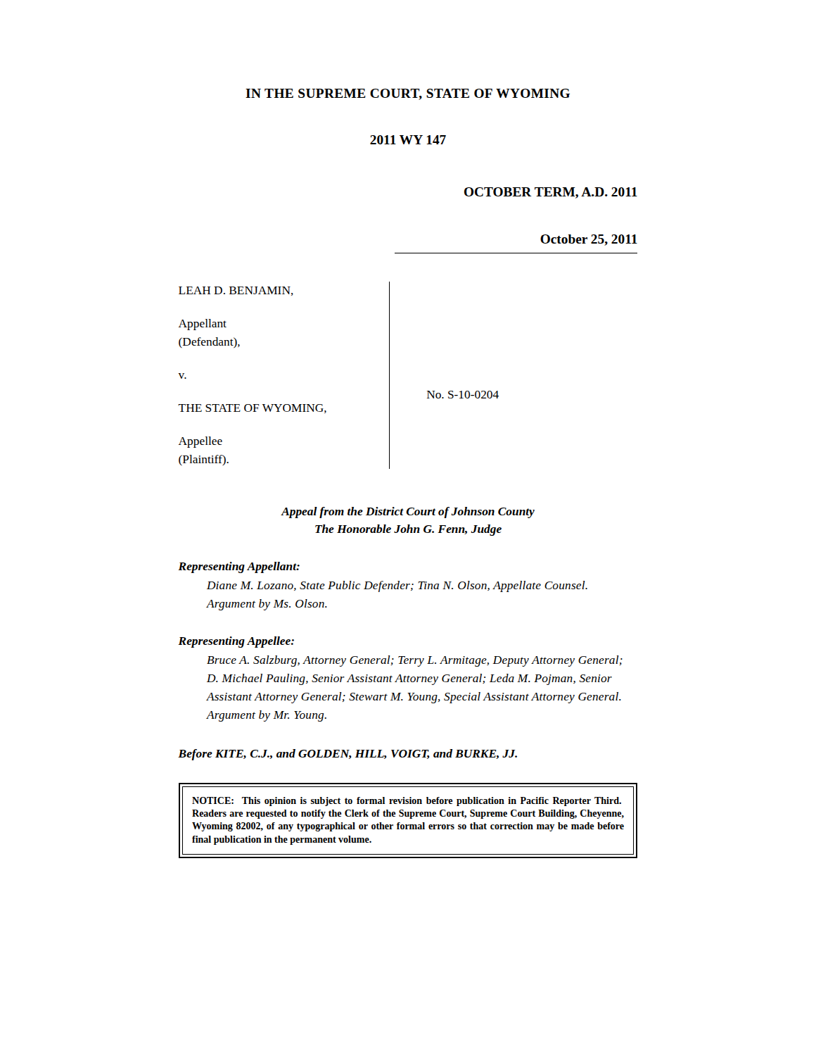IN THE SUPREME COURT, STATE OF WYOMING
2011 WY 147
OCTOBER TERM, A.D. 2011
October 25, 2011
| LEAH D. BENJAMIN, Appellant (Defendant), v. THE STATE OF WYOMING, Appellee (Plaintiff). | | No. S-10-0204 |
Appeal from the District Court of Johnson County
The Honorable John G. Fenn, Judge
Representing Appellant:
Diane M. Lozano, State Public Defender; Tina N. Olson, Appellate Counsel. Argument by Ms. Olson.
Representing Appellee:
Bruce A. Salzburg, Attorney General; Terry L. Armitage, Deputy Attorney General; D. Michael Pauling, Senior Assistant Attorney General; Leda M. Pojman, Senior Assistant Attorney General; Stewart M. Young, Special Assistant Attorney General. Argument by Mr. Young.
Before KITE, C.J., and GOLDEN, HILL, VOIGT, and BURKE, JJ.
NOTICE: This opinion is subject to formal revision before publication in Pacific Reporter Third. Readers are requested to notify the Clerk of the Supreme Court, Supreme Court Building, Cheyenne, Wyoming 82002, of any typographical or other formal errors so that correction may be made before final publication in the permanent volume.